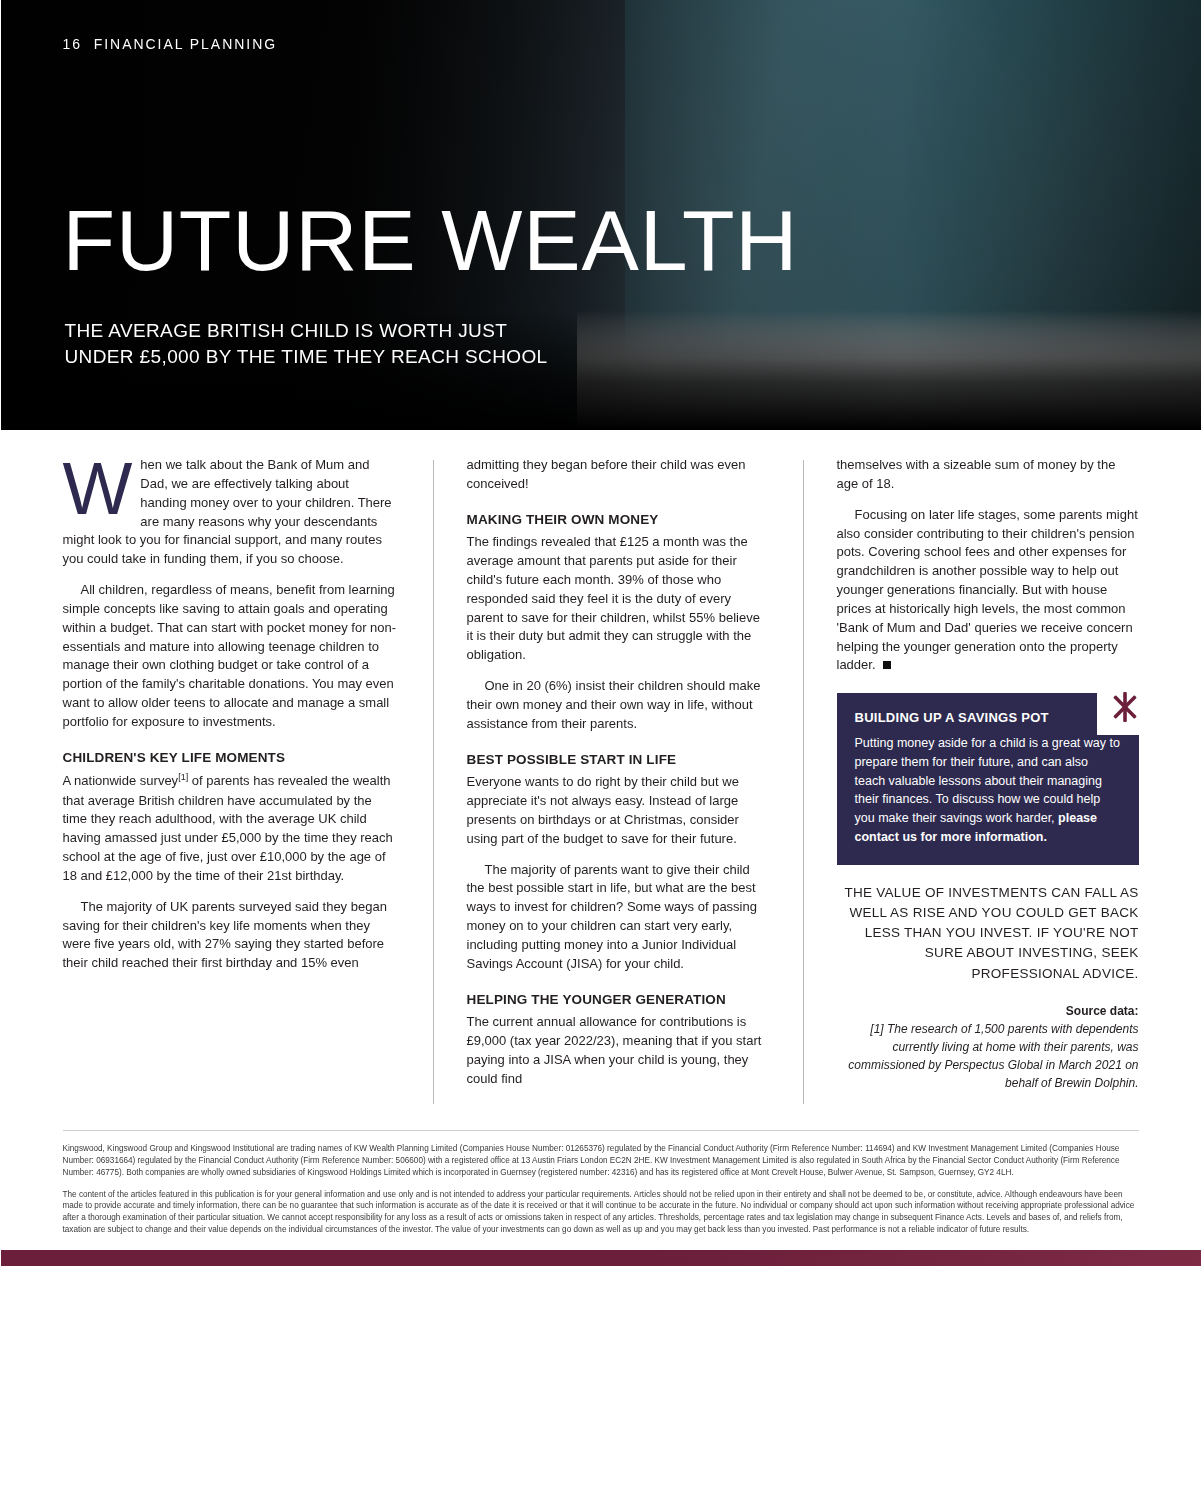16 FINANCIAL PLANNING
Future Wealth
The average British child is worth just
under £5,000 by the time they reach school
When we talk about the Bank of Mum and Dad, we are effectively talking about handing money over to your children. There are many reasons why your descendants might look to you for financial support, and many routes you could take in funding them, if you so choose.
All children, regardless of means, benefit from learning simple concepts like saving to attain goals and operating within a budget. That can start with pocket money for non-essentials and mature into allowing teenage children to manage their own clothing budget or take control of a portion of the family's charitable donations. You may even want to allow older teens to allocate and manage a small portfolio for exposure to investments.
Children's key life moments
A nationwide survey[1] of parents has revealed the wealth that average British children have accumulated by the time they reach adulthood, with the average UK child having amassed just under £5,000 by the time they reach school at the age of five, just over £10,000 by the age of 18 and £12,000 by the time of their 21st birthday.
The majority of UK parents surveyed said they began saving for their children's key life moments when they were five years old, with 27% saying they started before their child reached their first birthday and 15% even
admitting they began before their child was even conceived!
Making their own money
The findings revealed that £125 a month was the average amount that parents put aside for their child's future each month. 39% of those who responded said they feel it is the duty of every parent to save for their children, whilst 55% believe it is their duty but admit they can struggle with the obligation.
One in 20 (6%) insist their children should make their own money and their own way in life, without assistance from their parents.
Best possible start in life
Everyone wants to do right by their child but we appreciate it's not always easy. Instead of large presents on birthdays or at Christmas, consider using part of the budget to save for their future.
The majority of parents want to give their child the best possible start in life, but what are the best ways to invest for children? Some ways of passing money on to your children can start very early, including putting money into a Junior Individual Savings Account (JISA) for your child.
Helping the younger generation
The current annual allowance for contributions is £9,000 (tax year 2022/23), meaning that if you start paying into a JISA when your child is young, they could find
themselves with a sizeable sum of money by the age of 18.
Focusing on later life stages, some parents might also consider contributing to their children's pension pots. Covering school fees and other expenses for grandchildren is another possible way to help out younger generations financially. But with house prices at historically high levels, the most common 'Bank of Mum and Dad' queries we receive concern helping the younger generation onto the property ladder.
Building up a savings pot
Putting money aside for a child is a great way to prepare them for their future, and can also teach valuable lessons about their managing their finances. To discuss how we could help you make their savings work harder, please contact us for more information.
The value of investments can fall as well as rise and you could get back less than you invest. If you're not sure about investing, seek professional advice.
Source data:
[1] The research of 1,500 parents with dependents currently living at home with their parents, was commissioned by Perspectus Global in March 2021 on behalf of Brewin Dolphin.
Kingswood, Kingswood Group and Kingswood Institutional are trading names of KW Wealth Planning Limited (Companies House Number: 01265376) regulated by the Financial Conduct Authority (Firm Reference Number: 114694) and KW Investment Management Limited (Companies House Number: 06931664) regulated by the Financial Conduct Authority (Firm Reference Number: 506600) with a registered office at 13 Austin Friars London EC2N 2HE. KW Investment Management Limited is also regulated in South Africa by the Financial Sector Conduct Authority (Firm Reference Number: 46775). Both companies are wholly owned subsidiaries of Kingswood Holdings Limited which is incorporated in Guernsey (registered number: 42316) and has its registered office at Mont Crevelt House, Bulwer Avenue, St. Sampson, Guernsey, GY2 4LH.
The content of the articles featured in this publication is for your general information and use only and is not intended to address your particular requirements. Articles should not be relied upon in their entirety and shall not be deemed to be, or constitute, advice. Although endeavours have been made to provide accurate and timely information, there can be no guarantee that such information is accurate as of the date it is received or that it will continue to be accurate in the future. No individual or company should act upon such information without receiving appropriate professional advice after a thorough examination of their particular situation. We cannot accept responsibility for any loss as a result of acts or omissions taken in respect of any articles. Thresholds, percentage rates and tax legislation may change in subsequent Finance Acts. Levels and bases of, and reliefs from, taxation are subject to change and their value depends on the individual circumstances of the investor. The value of your investments can go down as well as up and you may get back less than you invested. Past performance is not a reliable indicator of future results.